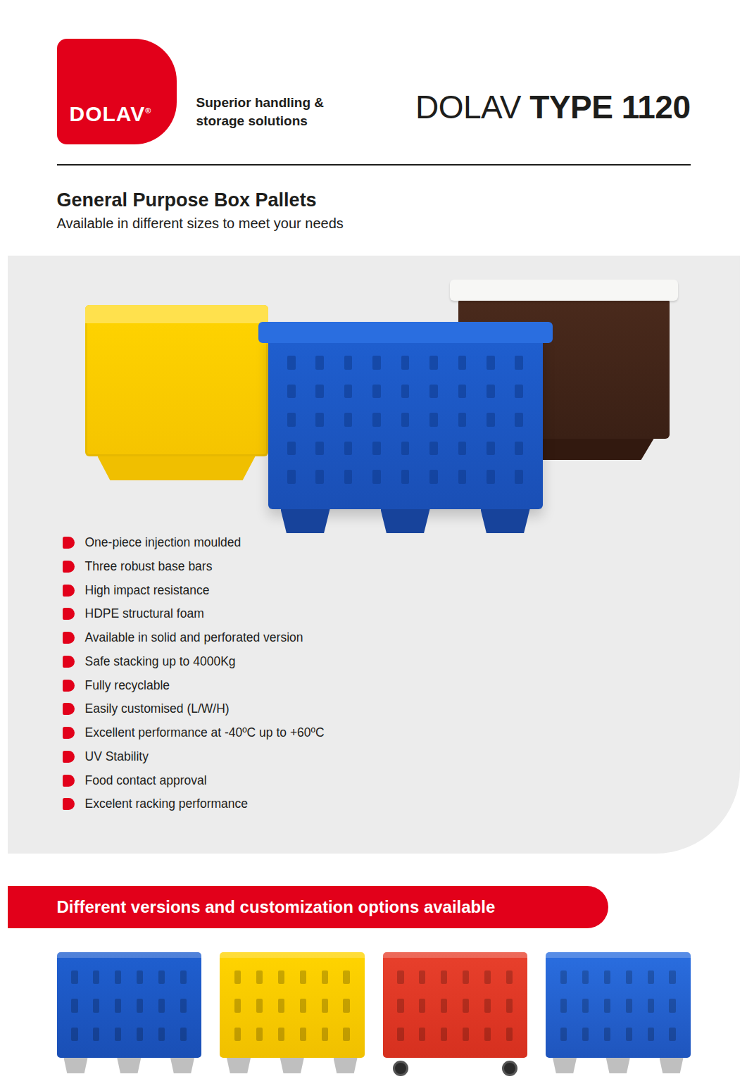DOLAV®
Superior handling &
storage solutions
DOLAV TYPE 1120
General Purpose Box Pallets
Available in different sizes to meet your needs
One-piece injection moulded
Three robust base bars
High impact resistance
HDPE structural foam
Available in solid and perforated version
Safe stacking up to 4000Kg
Fully recyclable
Easily customised (L/W/H)
Excellent performance at -40ºC up to +60ºC
UV Stability
Food contact approval
Excelent racking performance
Different versions and customization options available